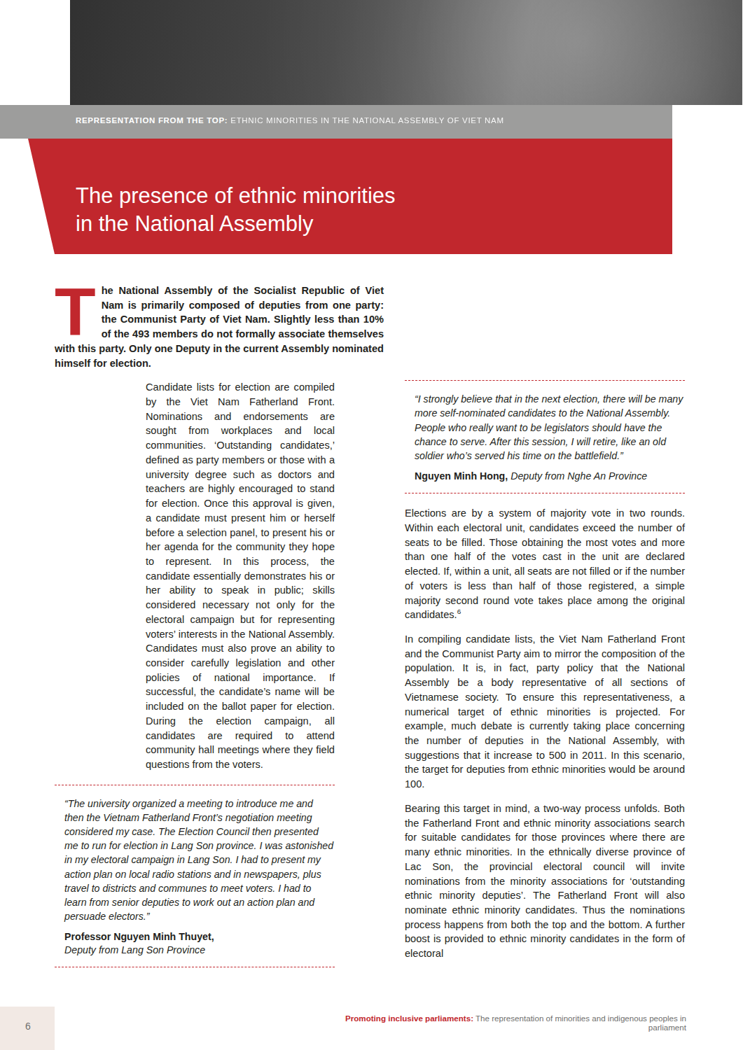REPRESENTATION FROM THE TOP: ETHNIC MINORITIES IN THE NATIONAL ASSEMBLY OF VIET NAM
The presence of ethnic minorities
in the National Assembly
The National Assembly of the Socialist Republic of Viet Nam is primarily composed of deputies from one party: the Communist Party of Viet Nam. Slightly less than 10% of the 493 members do not formally associate themselves with this party. Only one Deputy in the current Assembly nominated himself for election.
Candidate lists for election are compiled by the Viet Nam Fatherland Front. Nominations and endorsements are sought from workplaces and local communities. ‘Outstanding candidates,’ defined as party members or those with a university degree such as doctors and teachers are highly encouraged to stand for election. Once this approval is given, a candidate must present him or herself before a selection panel, to present his or her agenda for the community they hope to represent. In this process, the candidate essentially demonstrates his or her ability to speak in public; skills considered necessary not only for the electoral campaign but for representing voters’ interests in the National Assembly. Candidates must also prove an ability to consider carefully legislation and other policies of national importance. If successful, the candidate’s name will be included on the ballot paper for election. During the election campaign, all candidates are required to attend community hall meetings where they field questions from the voters.
“The university organized a meeting to introduce me and then the Vietnam Fatherland Front’s negotiation meeting considered my case. The Election Council then presented me to run for election in Lang Son province. I was astonished in my electoral campaign in Lang Son. I had to present my action plan on local radio stations and in newspapers, plus travel to districts and communes to meet voters. I had to learn from senior deputies to work out an action plan and persuade electors.”
Professor Nguyen Minh Thuyet,
Deputy from Lang Son Province
“I strongly believe that in the next election, there will be many more self-nominated candidates to the National Assembly. People who really want to be legislators should have the chance to serve. After this session, I will retire, like an old soldier who’s served his time on the battlefield.”
Nguyen Minh Hong, Deputy from Nghe An Province
Elections are by a system of majority vote in two rounds. Within each electoral unit, candidates exceed the number of seats to be filled. Those obtaining the most votes and more than one half of the votes cast in the unit are declared elected. If, within a unit, all seats are not filled or if the number of voters is less than half of those registered, a simple majority second round vote takes place among the original candidates.6
In compiling candidate lists, the Viet Nam Fatherland Front and the Communist Party aim to mirror the composition of the population. It is, in fact, party policy that the National Assembly be a body representative of all sections of Vietnamese society. To ensure this representativeness, a numerical target of ethnic minorities is projected. For example, much debate is currently taking place concerning the number of deputies in the National Assembly, with suggestions that it increase to 500 in 2011. In this scenario, the target for deputies from ethnic minorities would be around 100.
Bearing this target in mind, a two-way process unfolds. Both the Fatherland Front and ethnic minority associations search for suitable candidates for those provinces where there are many ethnic minorities. In the ethnically diverse province of Lac Son, the provincial electoral council will invite nominations from the minority associations for ‘outstanding ethnic minority deputies’. The Fatherland Front will also nominate ethnic minority candidates. Thus the nominations process happens from both the top and the bottom. A further boost is provided to ethnic minority candidates in the form of electoral
6
Promoting inclusive parliaments: The representation of minorities and indigenous peoples in parliament